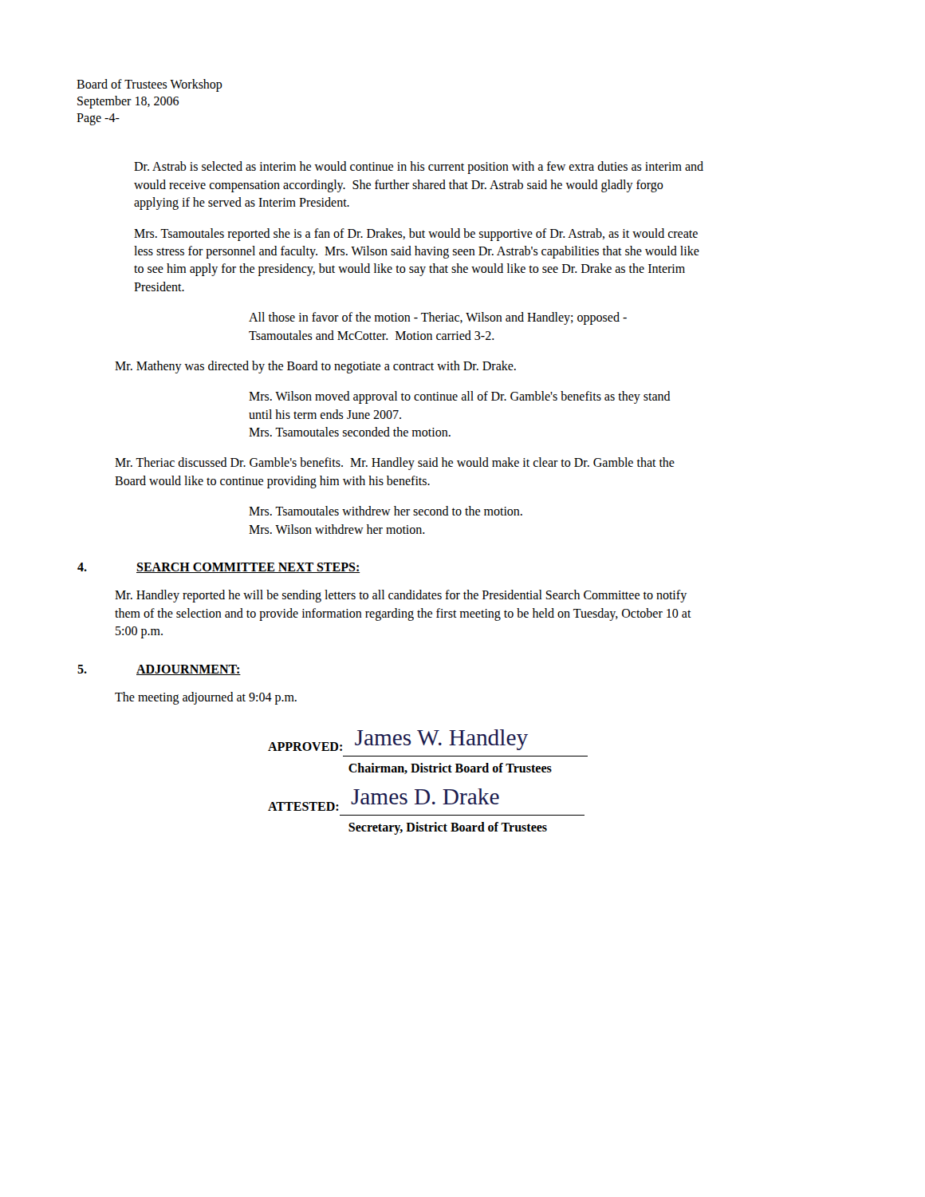Board of Trustees Workshop
September 18, 2006
Page -4-
Dr. Astrab is selected as interim he would continue in his current position with a few extra duties as interim and would receive compensation accordingly. She further shared that Dr. Astrab said he would gladly forgo applying if he served as Interim President.
Mrs. Tsamoutales reported she is a fan of Dr. Drakes, but would be supportive of Dr. Astrab, as it would create less stress for personnel and faculty. Mrs. Wilson said having seen Dr. Astrab's capabilities that she would like to see him apply for the presidency, but would like to say that she would like to see Dr. Drake as the Interim President.
All those in favor of the motion - Theriac, Wilson and Handley; opposed - Tsamoutales and McCotter. Motion carried 3-2.
Mr. Matheny was directed by the Board to negotiate a contract with Dr. Drake.
Mrs. Wilson moved approval to continue all of Dr. Gamble's benefits as they stand until his term ends June 2007.
Mrs. Tsamoutales seconded the motion.
Mr. Theriac discussed Dr. Gamble's benefits. Mr. Handley said he would make it clear to Dr. Gamble that the Board would like to continue providing him with his benefits.
Mrs. Tsamoutales withdrew her second to the motion.
Mrs. Wilson withdrew her motion.
| 4. | SEARCH COMMITTEE NEXT STEPS: |
Mr. Handley reported he will be sending letters to all candidates for the Presidential Search Committee to notify them of the selection and to provide information regarding the first meeting to be held on Tuesday, October 10 at 5:00 p.m.
| 5. | ADJOURNMENT: |
The meeting adjourned at 9:04 p.m.
APPROVED: James W. Handley
Chairman, District Board of Trustees
ATTESTED: James D. Drake
Secretary, District Board of Trustees